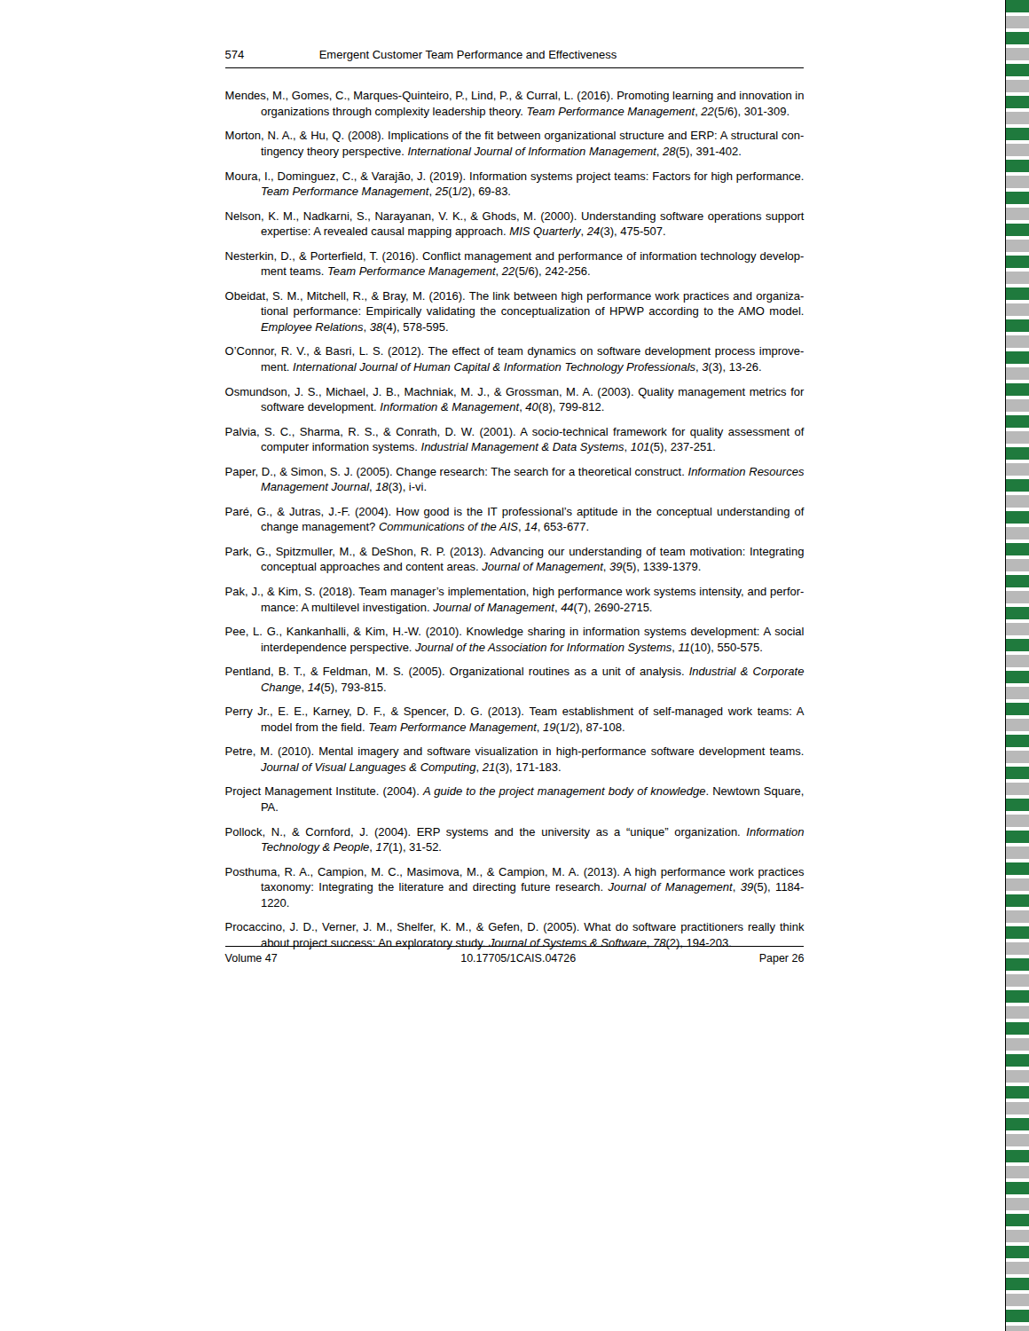574 Emergent Customer Team Performance and Effectiveness
Mendes, M., Gomes, C., Marques-Quinteiro, P., Lind, P., & Curral, L. (2016). Promoting learning and innovation in organizations through complexity leadership theory. Team Performance Management, 22(5/6), 301-309.
Morton, N. A., & Hu, Q. (2008). Implications of the fit between organizational structure and ERP: A structural contingency theory perspective. International Journal of Information Management, 28(5), 391-402.
Moura, I., Dominguez, C., & Varajão, J. (2019). Information systems project teams: Factors for high performance. Team Performance Management, 25(1/2), 69-83.
Nelson, K. M., Nadkarni, S., Narayanan, V. K., & Ghods, M. (2000). Understanding software operations support expertise: A revealed causal mapping approach. MIS Quarterly, 24(3), 475-507.
Nesterkin, D., & Porterfield, T. (2016). Conflict management and performance of information technology development teams. Team Performance Management, 22(5/6), 242-256.
Obeidat, S. M., Mitchell, R., & Bray, M. (2016). The link between high performance work practices and organizational performance: Empirically validating the conceptualization of HPWP according to the AMO model. Employee Relations, 38(4), 578-595.
O’Connor, R. V., & Basri, L. S. (2012). The effect of team dynamics on software development process improvement. International Journal of Human Capital & Information Technology Professionals, 3(3), 13-26.
Osmundson, J. S., Michael, J. B., Machniak, M. J., & Grossman, M. A. (2003). Quality management metrics for software development. Information & Management, 40(8), 799-812.
Palvia, S. C., Sharma, R. S., & Conrath, D. W. (2001). A socio-technical framework for quality assessment of computer information systems. Industrial Management & Data Systems, 101(5), 237-251.
Paper, D., & Simon, S. J. (2005). Change research: The search for a theoretical construct. Information Resources Management Journal, 18(3), i-vi.
Paré, G., & Jutras, J.-F. (2004). How good is the IT professional’s aptitude in the conceptual understanding of change management? Communications of the AIS, 14, 653-677.
Park, G., Spitzmuller, M., & DeShon, R. P. (2013). Advancing our understanding of team motivation: Integrating conceptual approaches and content areas. Journal of Management, 39(5), 1339-1379.
Pak, J., & Kim, S. (2018). Team manager’s implementation, high performance work systems intensity, and performance: A multilevel investigation. Journal of Management, 44(7), 2690-2715.
Pee, L. G., Kankanhalli, & Kim, H.-W. (2010). Knowledge sharing in information systems development: A social interdependence perspective. Journal of the Association for Information Systems, 11(10), 550-575.
Pentland, B. T., & Feldman, M. S. (2005). Organizational routines as a unit of analysis. Industrial & Corporate Change, 14(5), 793-815.
Perry Jr., E. E., Karney, D. F., & Spencer, D. G. (2013). Team establishment of self-managed work teams: A model from the field. Team Performance Management, 19(1/2), 87-108.
Petre, M. (2010). Mental imagery and software visualization in high-performance software development teams. Journal of Visual Languages & Computing, 21(3), 171-183.
Project Management Institute. (2004). A guide to the project management body of knowledge. Newtown Square, PA.
Pollock, N., & Cornford, J. (2004). ERP systems and the university as a “unique” organization. Information Technology & People, 17(1), 31-52.
Posthuma, R. A., Campion, M. C., Masimova, M., & Campion, M. A. (2013). A high performance work practices taxonomy: Integrating the literature and directing future research. Journal of Management, 39(5), 1184-1220.
Procaccino, J. D., Verner, J. M., Shelfer, K. M., & Gefen, D. (2005). What do software practitioners really think about project success: An exploratory study. Journal of Systems & Software, 78(2), 194-203.
Volume 47 10.17705/1CAIS.04726 Paper 26